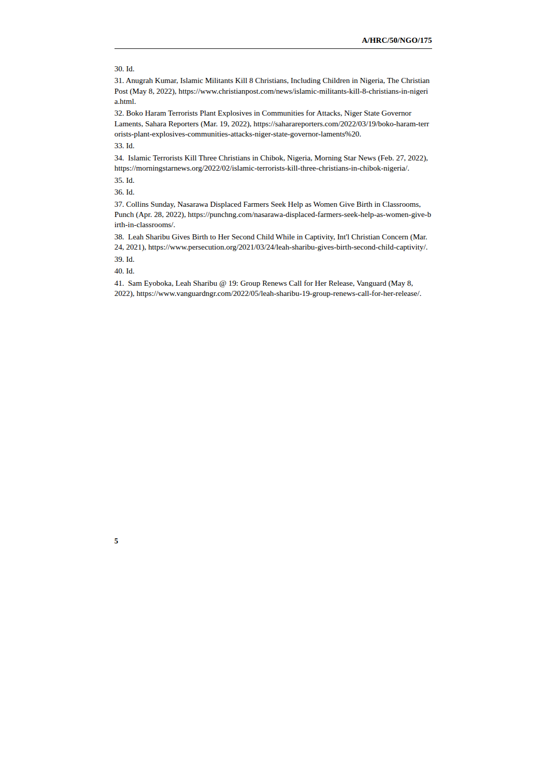A/HRC/50/NGO/175
30. Id.
31. Anugrah Kumar, Islamic Militants Kill 8 Christians, Including Children in Nigeria, The Christian Post (May 8, 2022), https://www.christianpost.com/news/islamic-militants-kill-8-christians-in-nigeria.html.
32. Boko Haram Terrorists Plant Explosives in Communities for Attacks, Niger State Governor Laments, Sahara Reporters (Mar. 19, 2022), https://saharareporters.com/2022/03/19/boko-haram-terrorists-plant-explosives-communities-attacks-niger-state-governor-laments%20.
33. Id.
34. Islamic Terrorists Kill Three Christians in Chibok, Nigeria, Morning Star News (Feb. 27, 2022), https://morningstarnews.org/2022/02/islamic-terrorists-kill-three-christians-in-chibok-nigeria/.
35. Id.
36. Id.
37. Collins Sunday, Nasarawa Displaced Farmers Seek Help as Women Give Birth in Classrooms, Punch (Apr. 28, 2022), https://punchng.com/nasarawa-displaced-farmers-seek-help-as-women-give-birth-in-classrooms/.
38. Leah Sharibu Gives Birth to Her Second Child While in Captivity, Int'l Christian Concern (Mar. 24, 2021), https://www.persecution.org/2021/03/24/leah-sharibu-gives-birth-second-child-captivity/.
39. Id.
40. Id.
41. Sam Eyoboka, Leah Sharibu @ 19: Group Renews Call for Her Release, Vanguard (May 8, 2022), https://www.vanguardngr.com/2022/05/leah-sharibu-19-group-renews-call-for-her-release/.
5